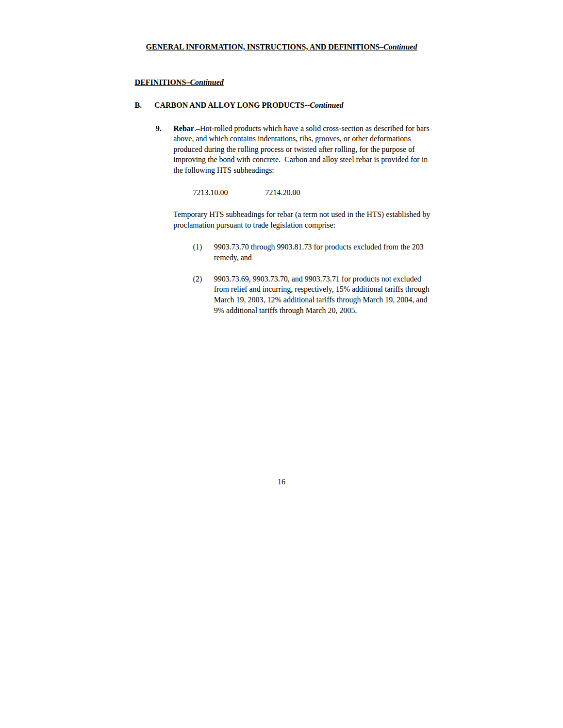GENERAL INFORMATION, INSTRUCTIONS, AND DEFINITIONS–Continued
DEFINITIONS–Continued
B. CARBON AND ALLOY LONG PRODUCTS--Continued
9.
Rebar.–Hot-rolled products which have a solid cross-section as described for bars above, and which contains indentations, ribs, grooves, or other deformations produced during the rolling process or twisted after rolling, for the purpose of improving the bond with concrete. Carbon and alloy steel rebar is provided for in the following HTS subheadings:
7213.10.007214.20.00
Temporary HTS subheadings for rebar (a term not used in the HTS) established by proclamation pursuant to trade legislation comprise:
(1) 9903.73.70 through 9903.81.73 for products excluded from the 203 remedy, and
(2) 9903.73.69, 9903.73.70, and 9903.73.71 for products not excluded from relief and incurring, respectively, 15% additional tariffs through March 19, 2003, 12% additional tariffs through March 19, 2004, and 9% additional tariffs through March 20, 2005.
16